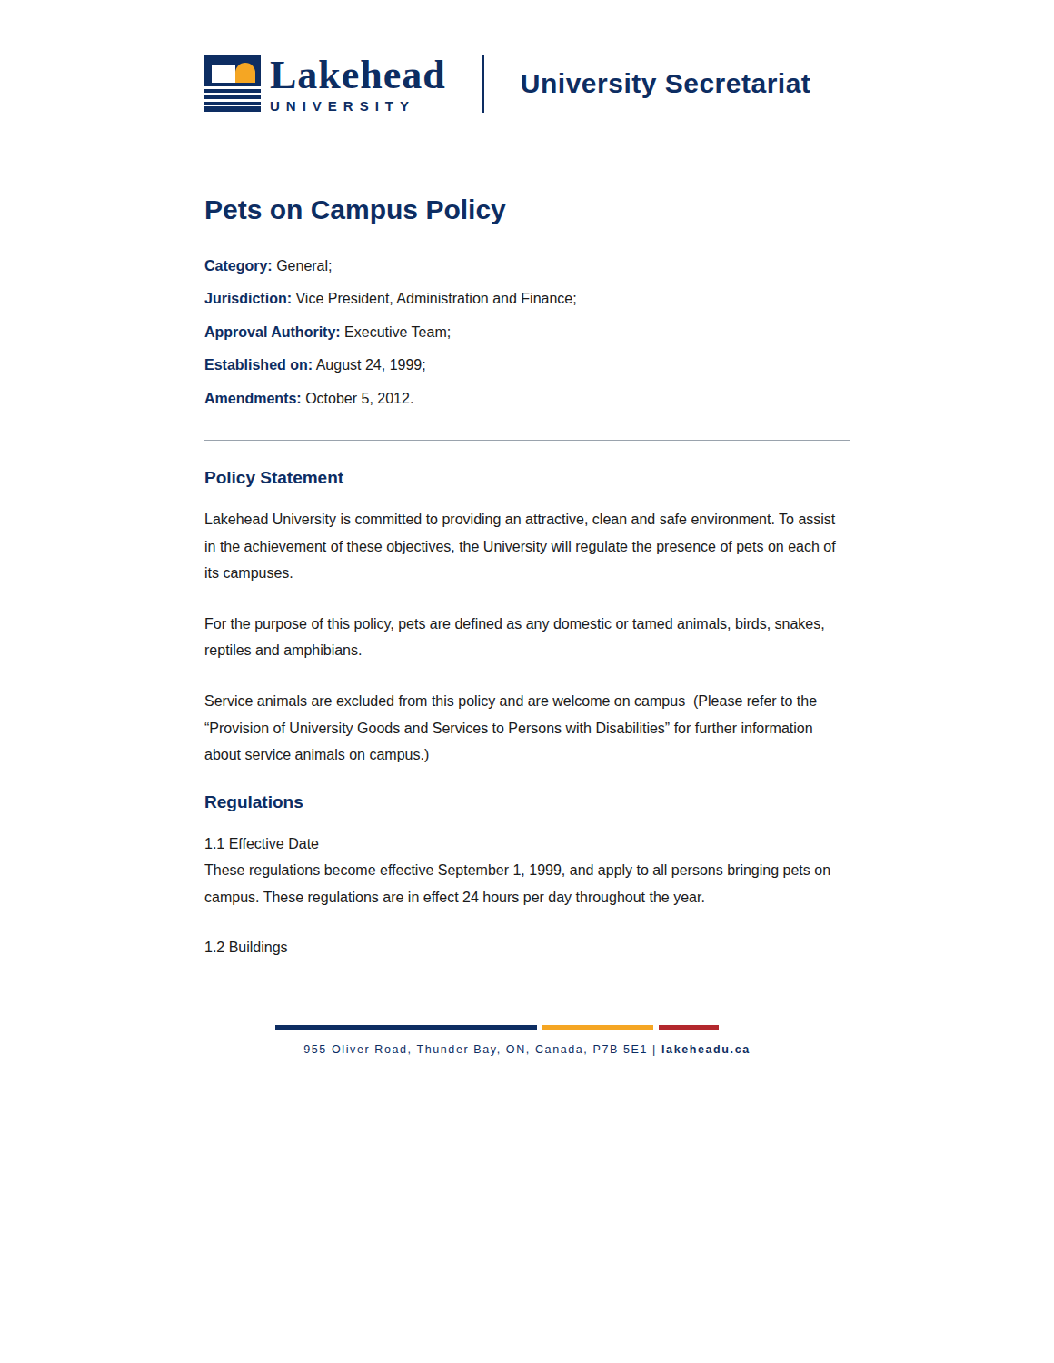Lakehead
UNIVERSITY
University Secretariat
Pets on Campus Policy
Category: General;
Jurisdiction: Vice President, Administration and Finance;
Approval Authority: Executive Team;
Established on: August 24, 1999;
Amendments: October 5, 2012.
Policy Statement
Lakehead University is committed to providing an attractive, clean and safe environment. To assist in the achievement of these objectives, the University will regulate the presence of pets on each of its campuses.
For the purpose of this policy, pets are defined as any domestic or tamed animals, birds, snakes, reptiles and amphibians.
Service animals are excluded from this policy and are welcome on campus (Please refer to the “Provision of University Goods and Services to Persons with Disabilities” for further information about service animals on campus.)
Regulations
1.1 Effective Date These regulations become effective September 1, 1999, and apply to all persons bringing pets on campus. These regulations are in effect 24 hours per day throughout the year.
1.2 Buildings
955 Oliver Road, Thunder Bay, ON, Canada, P7B 5E1 | lakeheadu.ca